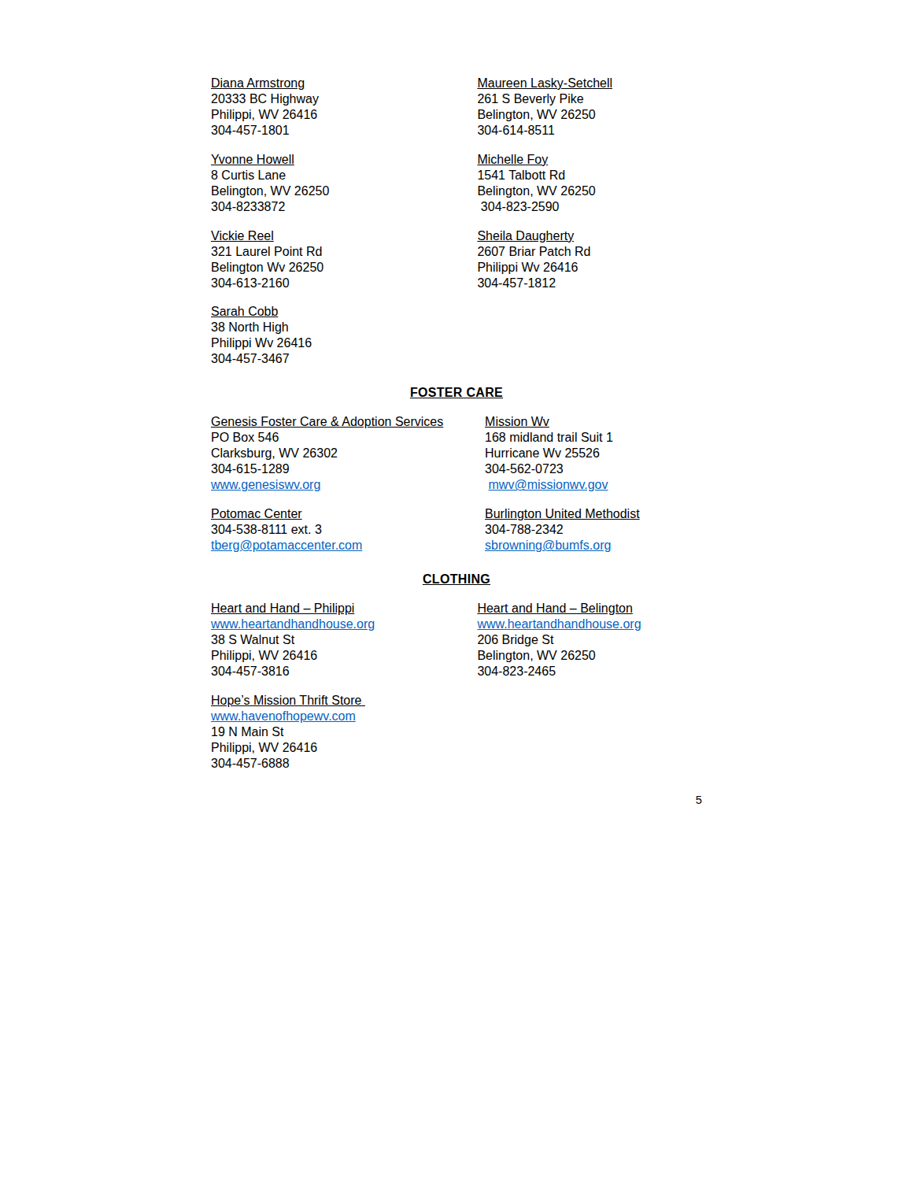Diana Armstrong
20333 BC Highway
Philippi, WV 26416
304-457-1801
Yvonne Howell
8 Curtis Lane
Belington, WV 26250
304-8233872
Vickie Reel
321 Laurel Point Rd
Belington Wv 26250
304-613-2160
Sarah Cobb
38 North High
Philippi Wv 26416
304-457-3467
Maureen Lasky-Setchell
261 S Beverly Pike
Belington, WV 26250
304-614-8511
Michelle Foy
1541 Talbott Rd
Belington, WV 26250
304-823-2590
Sheila Daugherty
2607 Briar Patch Rd
Philippi Wv 26416
304-457-1812
FOSTER CARE
Genesis Foster Care & Adoption Services
PO Box 546
Clarksburg, WV 26302
304-615-1289
www.genesiswv.org
Potomac Center
304-538-8111 ext. 3
tberg@potamaccenter.com
Mission Wv
168 midland trail Suit 1
Hurricane Wv 25526
304-562-0723
mwv@missionwv.gov
Burlington United Methodist
304-788-2342
sbrowning@bumfs.org
CLOTHING
Heart and Hand – Philippi
www.heartandhandhouse.org
38 S Walnut St
Philippi, WV 26416
304-457-3816
Hope’s Mission Thrift Store
www.havenofhopewv.com
19 N Main St
Philippi, WV 26416
304-457-6888
Heart and Hand – Belington
www.heartandhandhouse.org
206 Bridge St
Belington, WV 26250
304-823-2465
5